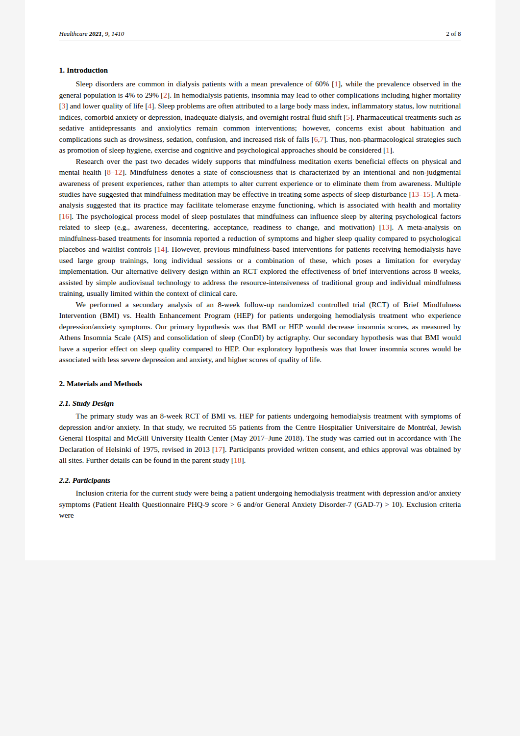Healthcare 2021, 9, 1410 2 of 8
1. Introduction
Sleep disorders are common in dialysis patients with a mean prevalence of 60% [1], while the prevalence observed in the general population is 4% to 29% [2]. In hemodialysis patients, insomnia may lead to other complications including higher mortality [3] and lower quality of life [4]. Sleep problems are often attributed to a large body mass index, inflammatory status, low nutritional indices, comorbid anxiety or depression, inadequate dialysis, and overnight rostral fluid shift [5]. Pharmaceutical treatments such as sedative antidepressants and anxiolytics remain common interventions; however, concerns exist about habituation and complications such as drowsiness, sedation, confusion, and increased risk of falls [6,7]. Thus, non-pharmacological strategies such as promotion of sleep hygiene, exercise and cognitive and psychological approaches should be considered [1].
Research over the past two decades widely supports that mindfulness meditation exerts beneficial effects on physical and mental health [8–12]. Mindfulness denotes a state of consciousness that is characterized by an intentional and non-judgmental awareness of present experiences, rather than attempts to alter current experience or to eliminate them from awareness. Multiple studies have suggested that mindfulness meditation may be effective in treating some aspects of sleep disturbance [13–15]. A meta-analysis suggested that its practice may facilitate telomerase enzyme functioning, which is associated with health and mortality [16]. The psychological process model of sleep postulates that mindfulness can influence sleep by altering psychological factors related to sleep (e.g., awareness, decentering, acceptance, readiness to change, and motivation) [13]. A meta-analysis on mindfulness-based treatments for insomnia reported a reduction of symptoms and higher sleep quality compared to psychological placebos and waitlist controls [14]. However, previous mindfulness-based interventions for patients receiving hemodialysis have used large group trainings, long individual sessions or a combination of these, which poses a limitation for everyday implementation. Our alternative delivery design within an RCT explored the effectiveness of brief interventions across 8 weeks, assisted by simple audiovisual technology to address the resource-intensiveness of traditional group and individual mindfulness training, usually limited within the context of clinical care.
We performed a secondary analysis of an 8-week follow-up randomized controlled trial (RCT) of Brief Mindfulness Intervention (BMI) vs. Health Enhancement Program (HEP) for patients undergoing hemodialysis treatment who experience depression/anxiety symptoms. Our primary hypothesis was that BMI or HEP would decrease insomnia scores, as measured by Athens Insomnia Scale (AIS) and consolidation of sleep (ConDI) by actigraphy. Our secondary hypothesis was that BMI would have a superior effect on sleep quality compared to HEP. Our exploratory hypothesis was that lower insomnia scores would be associated with less severe depression and anxiety, and higher scores of quality of life.
2. Materials and Methods
2.1. Study Design
The primary study was an 8-week RCT of BMI vs. HEP for patients undergoing hemodialysis treatment with symptoms of depression and/or anxiety. In that study, we recruited 55 patients from the Centre Hospitalier Universitaire de Montréal, Jewish General Hospital and McGill University Health Center (May 2017–June 2018). The study was carried out in accordance with The Declaration of Helsinki of 1975, revised in 2013 [17]. Participants provided written consent, and ethics approval was obtained by all sites. Further details can be found in the parent study [18].
2.2. Participants
Inclusion criteria for the current study were being a patient undergoing hemodialysis treatment with depression and/or anxiety symptoms (Patient Health Questionnaire PHQ-9 score > 6 and/or General Anxiety Disorder-7 (GAD-7) > 10). Exclusion criteria were